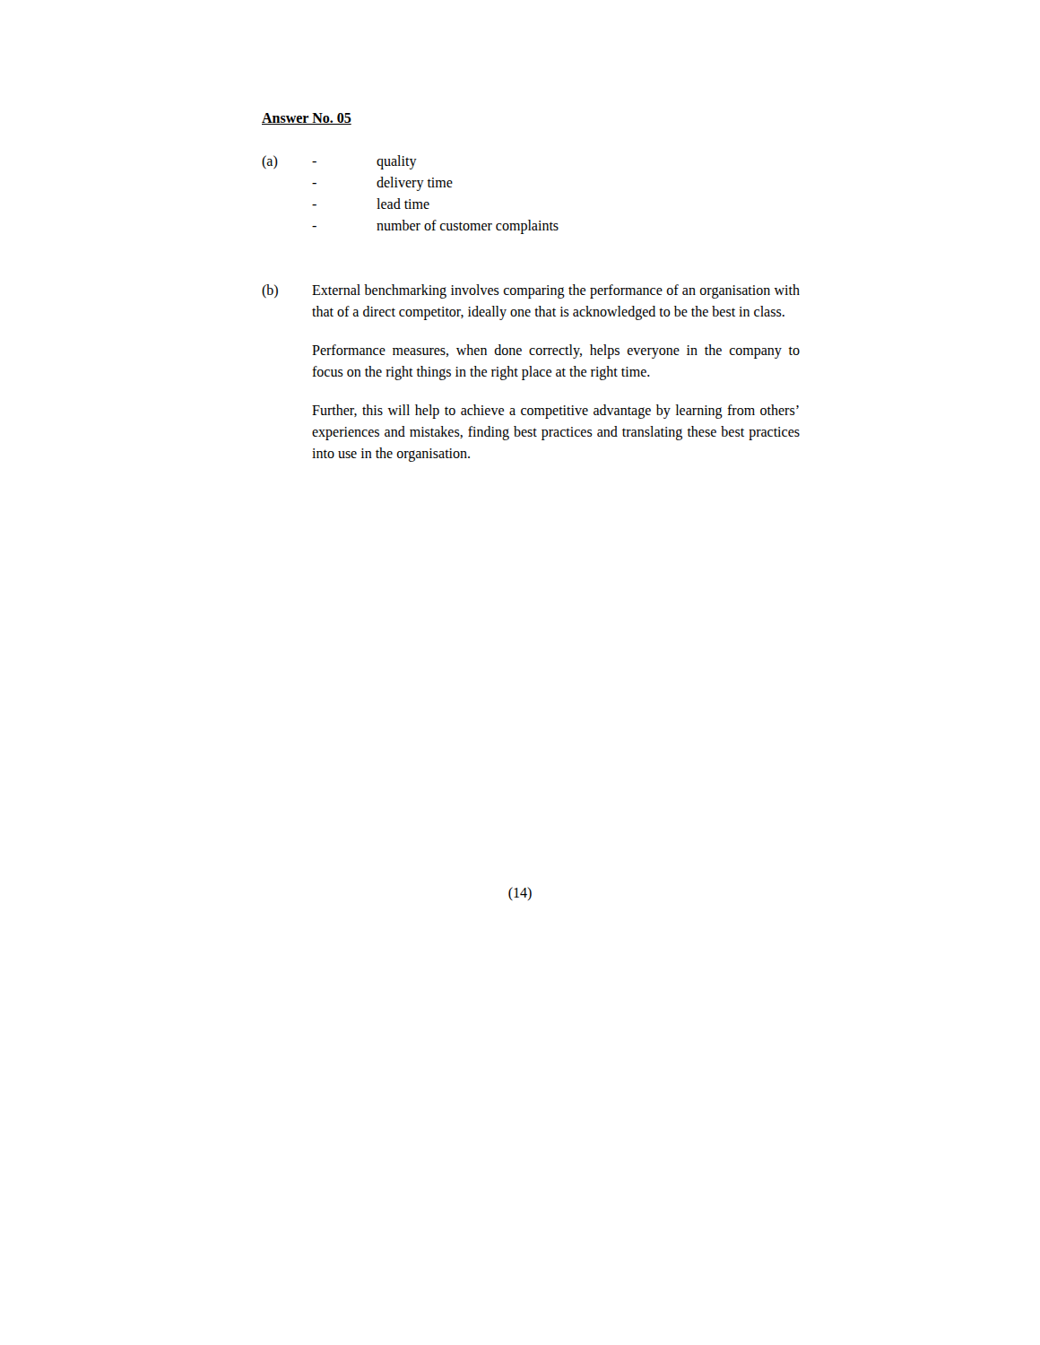Answer No. 05
(a)
-quality
-delivery time
-lead time
-number of customer complaints
(b)
External benchmarking involves comparing the performance of an organisation with that of a direct competitor, ideally one that is acknowledged to be the best in class.
Performance measures, when done correctly, helps everyone in the company to focus on the right things in the right place at the right time.
Further, this will help to achieve a competitive advantage by learning from others’ experiences and mistakes, finding best practices and translating these best practices into use in the organisation.
(14)